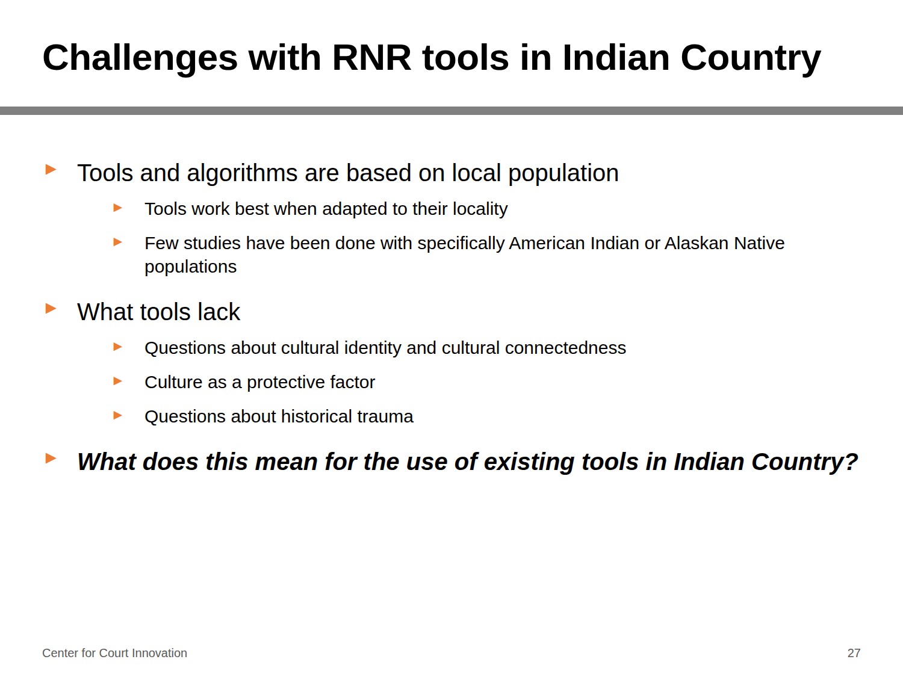Challenges with RNR tools in Indian Country
Tools and algorithms are based on local population
Tools work best when adapted to their locality
Few studies have been done with specifically American Indian or Alaskan Native populations
What tools lack
Questions about cultural identity and cultural connectedness
Culture as a protective factor
Questions about historical trauma
What does this mean for the use of existing tools in Indian Country?
Center for Court Innovation 27